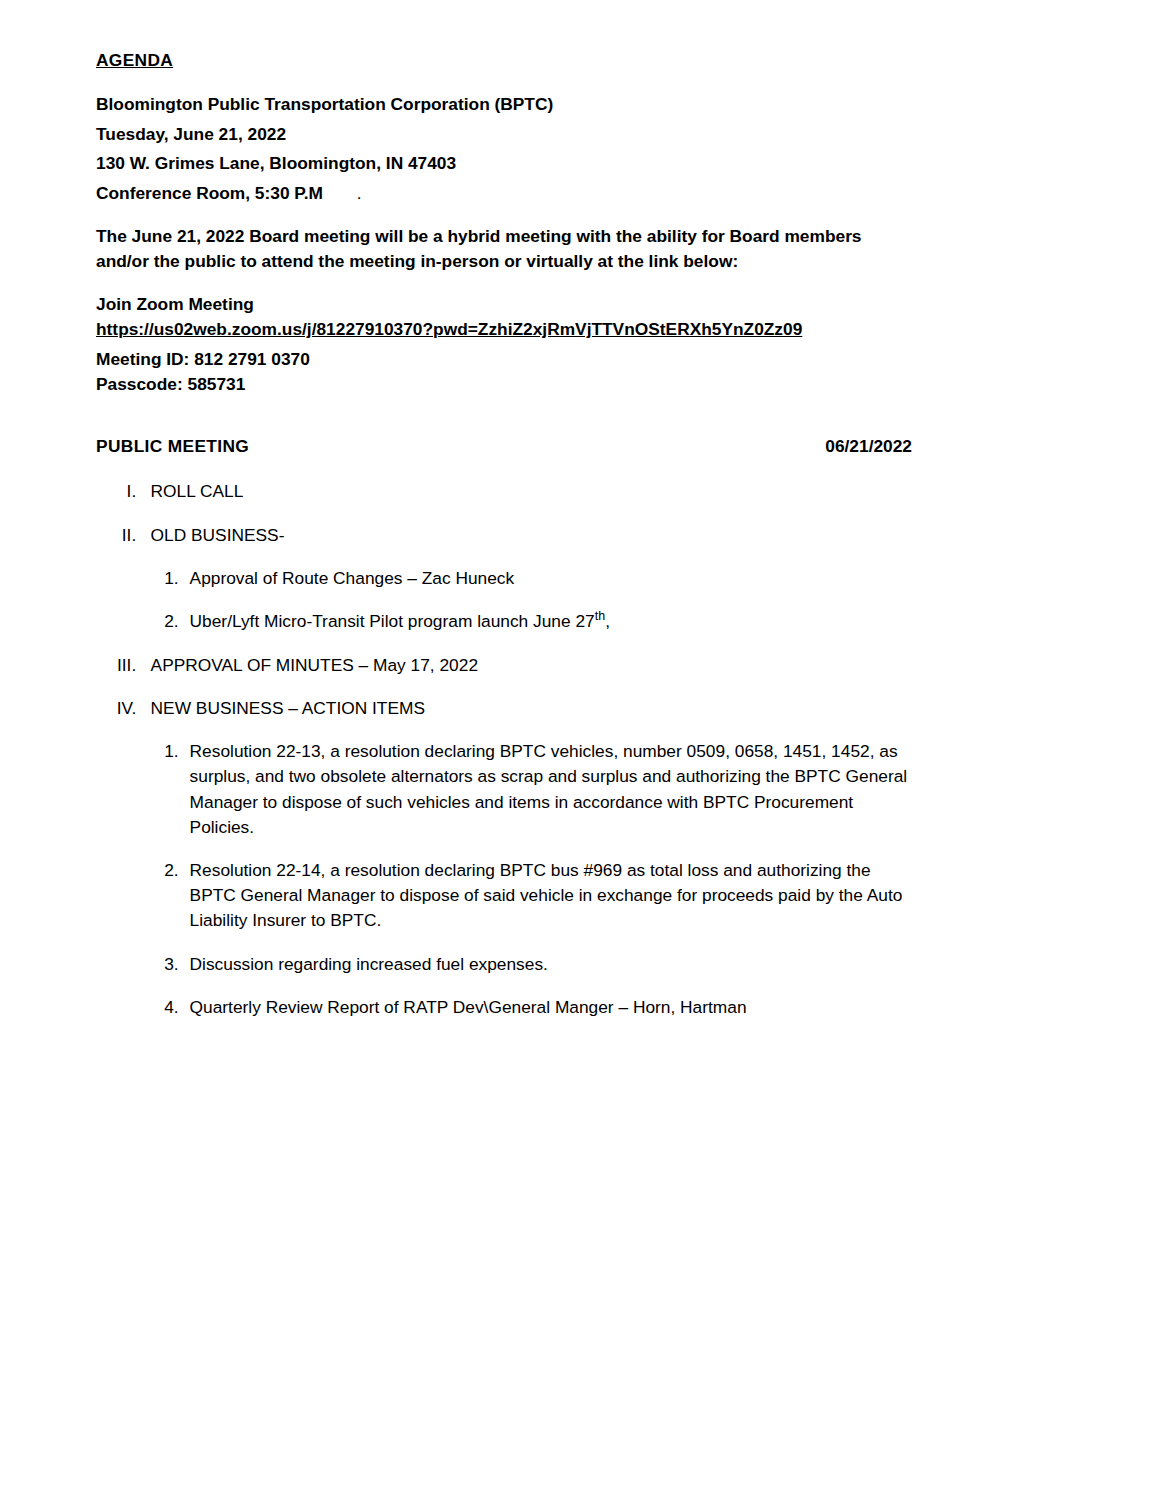AGENDA
Bloomington Public Transportation Corporation (BPTC)
Tuesday, June 21, 2022
130 W. Grimes Lane, Bloomington, IN 47403
Conference Room, 5:30 P.M .
The June 21, 2022 Board meeting will be a hybrid meeting with the ability for Board members and/or the public to attend the meeting in-person or virtually at the link below:
Join Zoom Meeting
https://us02web.zoom.us/j/81227910370?pwd=ZzhiZ2xjRmVjTTVnOStERXh5YnZ0Zz09
Meeting ID: 812 2791 0370
Passcode: 585731
PUBLIC MEETING 06/21/2022
ROLL CALL
OLD BUSINESS-
Approval of Route Changes – Zac Huneck
Uber/Lyft Micro-Transit Pilot program launch June 27th,
APPROVAL OF MINUTES – May 17, 2022
NEW BUSINESS – ACTION ITEMS
Resolution 22-13, a resolution declaring BPTC vehicles, number 0509, 0658, 1451, 1452, as surplus, and two obsolete alternators as scrap and surplus and authorizing the BPTC General Manager to dispose of such vehicles and items in accordance with BPTC Procurement Policies.
Resolution 22-14, a resolution declaring BPTC bus #969 as total loss and authorizing the BPTC General Manager to dispose of said vehicle in exchange for proceeds paid by the Auto Liability Insurer to BPTC.
Discussion regarding increased fuel expenses.
Quarterly Review Report of RATP Dev\General Manger – Horn, Hartman